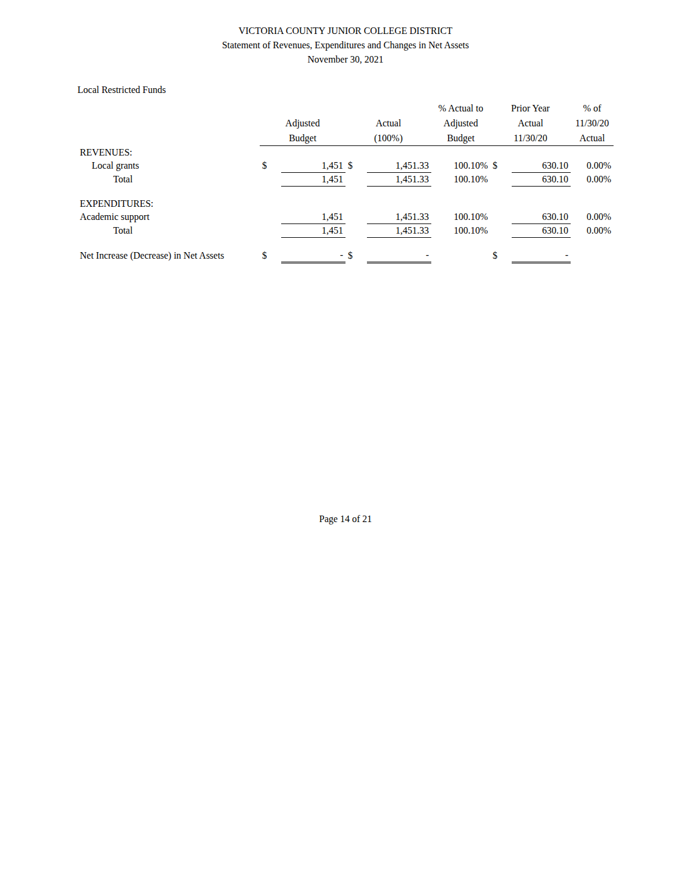VICTORIA COUNTY JUNIOR COLLEGE DISTRICT
Statement of Revenues, Expenditures and Changes in Net Assets
November 30, 2021
Local Restricted Funds
| | | | % Actual to | Prior Year | % of |
| --- | --- | --- | --- | --- | --- |
| | Adjusted | Actual | Adjusted | Actual | 11/30/20 |
| | Budget | (100%) | Budget | 11/30/20 | Actual |
| REVENUES: | |
| Local grants | $ | 1,451 | $ | 1,451.33 | 100.10% | $ | 630.10 | 0.00% |
| Total | | 1,451 | | 1,451.33 | 100.10% | | 630.10 | 0.00% |
| EXPENDITURES: | |
| Academic support | | 1,451 | | 1,451.33 | 100.10% | | 630.10 | 0.00% |
| Total | | 1,451 | | 1,451.33 | 100.10% | | 630.10 | 0.00% |
| Net Increase (Decrease) in Net Assets | $ | - | $ | - | | $ | - | |
Page 14 of 21